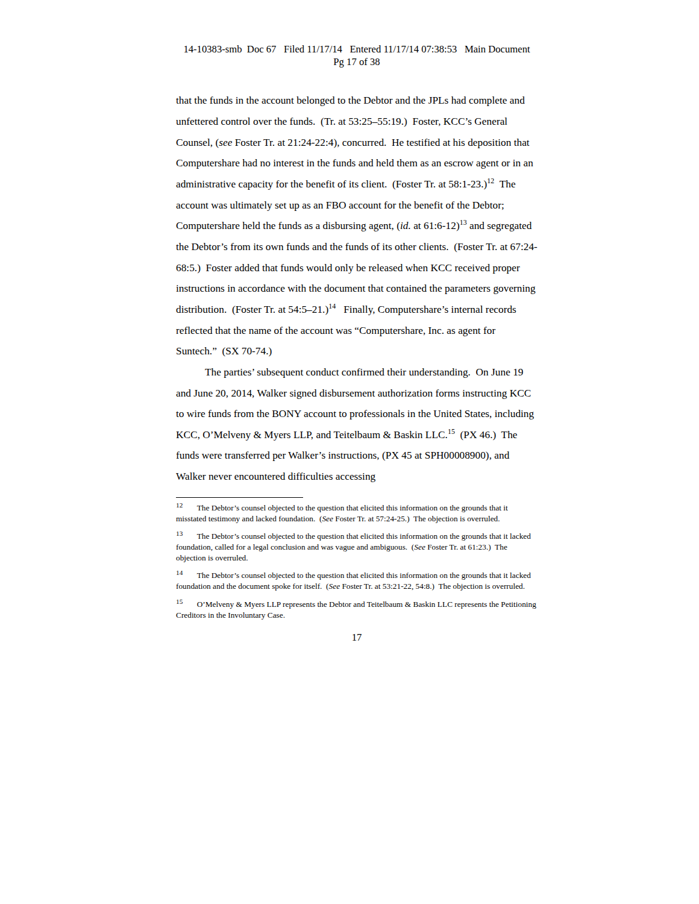14-10383-smb Doc 67 Filed 11/17/14 Entered 11/17/14 07:38:53 Main Document
Pg 17 of 38
that the funds in the account belonged to the Debtor and the JPLs had complete and unfettered control over the funds. (Tr. at 53:25–55:19.) Foster, KCC’s General Counsel, (see Foster Tr. at 21:24-22:4), concurred. He testified at his deposition that Computershare had no interest in the funds and held them as an escrow agent or in an administrative capacity for the benefit of its client. (Foster Tr. at 58:1-23.)12 The account was ultimately set up as an FBO account for the benefit of the Debtor; Computershare held the funds as a disbursing agent, (id. at 61:6-12)13 and segregated the Debtor’s from its own funds and the funds of its other clients. (Foster Tr. at 67:24-68:5.) Foster added that funds would only be released when KCC received proper instructions in accordance with the document that contained the parameters governing distribution. (Foster Tr. at 54:5–21.)14 Finally, Computershare’s internal records reflected that the name of the account was “Computershare, Inc. as agent for Suntech.” (SX 70-74.)
The parties’ subsequent conduct confirmed their understanding. On June 19 and June 20, 2014, Walker signed disbursement authorization forms instructing KCC to wire funds from the BONY account to professionals in the United States, including KCC, O’Melveny & Myers LLP, and Teitelbaum & Baskin LLC.15 (PX 46.) The funds were transferred per Walker’s instructions, (PX 45 at SPH00008900), and Walker never encountered difficulties accessing
12 The Debtor’s counsel objected to the question that elicited this information on the grounds that it misstated testimony and lacked foundation. (See Foster Tr. at 57:24-25.) The objection is overruled.
13 The Debtor’s counsel objected to the question that elicited this information on the grounds that it lacked foundation, called for a legal conclusion and was vague and ambiguous. (See Foster Tr. at 61:23.) The objection is overruled.
14 The Debtor’s counsel objected to the question that elicited this information on the grounds that it lacked foundation and the document spoke for itself. (See Foster Tr. at 53:21-22, 54:8.) The objection is overruled.
15 O’Melveny & Myers LLP represents the Debtor and Teitelbaum & Baskin LLC represents the Petitioning Creditors in the Involuntary Case.
17